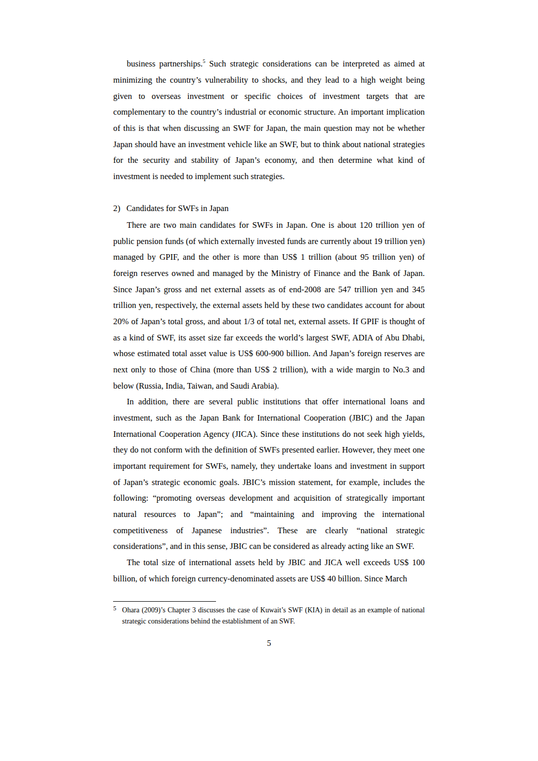business partnerships.5 Such strategic considerations can be interpreted as aimed at minimizing the country’s vulnerability to shocks, and they lead to a high weight being given to overseas investment or specific choices of investment targets that are complementary to the country’s industrial or economic structure. An important implication of this is that when discussing an SWF for Japan, the main question may not be whether Japan should have an investment vehicle like an SWF, but to think about national strategies for the security and stability of Japan’s economy, and then determine what kind of investment is needed to implement such strategies.
2) Candidates for SWFs in Japan
There are two main candidates for SWFs in Japan. One is about 120 trillion yen of public pension funds (of which externally invested funds are currently about 19 trillion yen) managed by GPIF, and the other is more than US$ 1 trillion (about 95 trillion yen) of foreign reserves owned and managed by the Ministry of Finance and the Bank of Japan. Since Japan’s gross and net external assets as of end-2008 are 547 trillion yen and 345 trillion yen, respectively, the external assets held by these two candidates account for about 20% of Japan’s total gross, and about 1/3 of total net, external assets. If GPIF is thought of as a kind of SWF, its asset size far exceeds the world’s largest SWF, ADIA of Abu Dhabi, whose estimated total asset value is US$ 600-900 billion. And Japan’s foreign reserves are next only to those of China (more than US$ 2 trillion), with a wide margin to No.3 and below (Russia, India, Taiwan, and Saudi Arabia).
In addition, there are several public institutions that offer international loans and investment, such as the Japan Bank for International Cooperation (JBIC) and the Japan International Cooperation Agency (JICA). Since these institutions do not seek high yields, they do not conform with the definition of SWFs presented earlier. However, they meet one important requirement for SWFs, namely, they undertake loans and investment in support of Japan’s strategic economic goals. JBIC’s mission statement, for example, includes the following: “promoting overseas development and acquisition of strategically important natural resources to Japan”; and “maintaining and improving the international competitiveness of Japanese industries”. These are clearly “national strategic considerations”, and in this sense, JBIC can be considered as already acting like an SWF.
The total size of international assets held by JBIC and JICA well exceeds US$ 100 billion, of which foreign currency-denominated assets are US$ 40 billion. Since March
5 Ohara (2009)’s Chapter 3 discusses the case of Kuwait’s SWF (KIA) in detail as an example of national strategic considerations behind the establishment of an SWF.
5